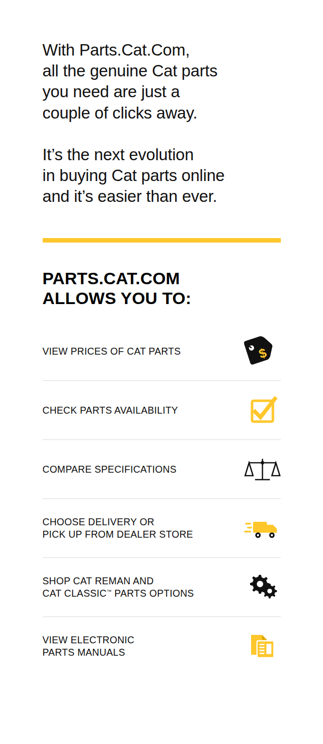With Parts.Cat.Com,
all the genuine Cat parts
you need are just a
couple of clicks away.
It’s the next evolution
in buying Cat parts online
and it’s easier than ever.
Parts.Cat.Com
allows you to:
View prices of Cat parts $
Check parts availability
Compare specifications
Choose delivery or
pick up from dealer store
Shop Cat Reman and
Cat Classic™ parts options
View electronic
parts manuals